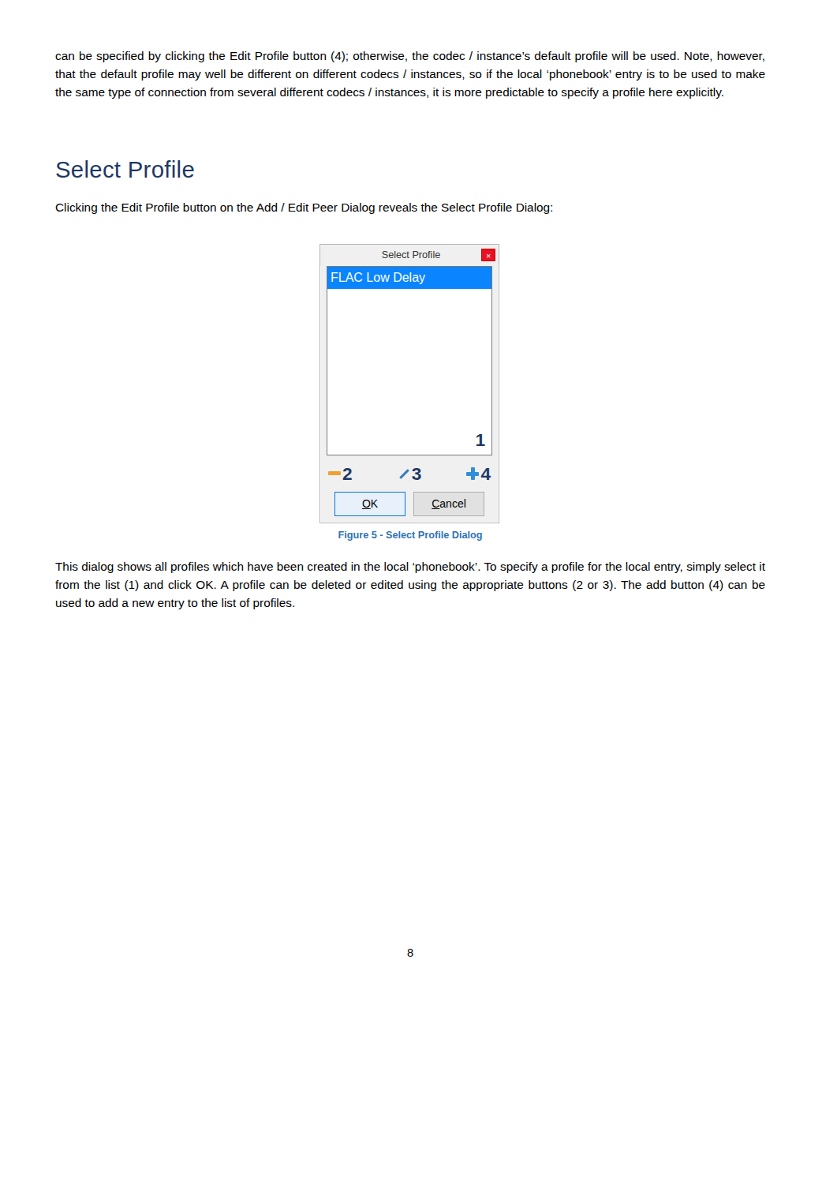can be specified by clicking the Edit Profile button (4); otherwise, the codec / instance’s default profile will be used. Note, however, that the default profile may well be different on different codecs / instances, so if the local ‘phonebook’ entry is to be used to make the same type of connection from several different codecs / instances, it is more predictable to specify a profile here explicitly.
Select Profile
Clicking the Edit Profile button on the Add / Edit Peer Dialog reveals the Select Profile Dialog:
Select Profile ×
FLAC Low Delay
1
2 3 4
OK Cancel
Figure 5 - Select Profile Dialog
This dialog shows all profiles which have been created in the local ‘phonebook’. To specify a profile for the local entry, simply select it from the list (1) and click OK. A profile can be deleted or edited using the appropriate buttons (2 or 3). The add button (4) can be used to add a new entry to the list of profiles.
8